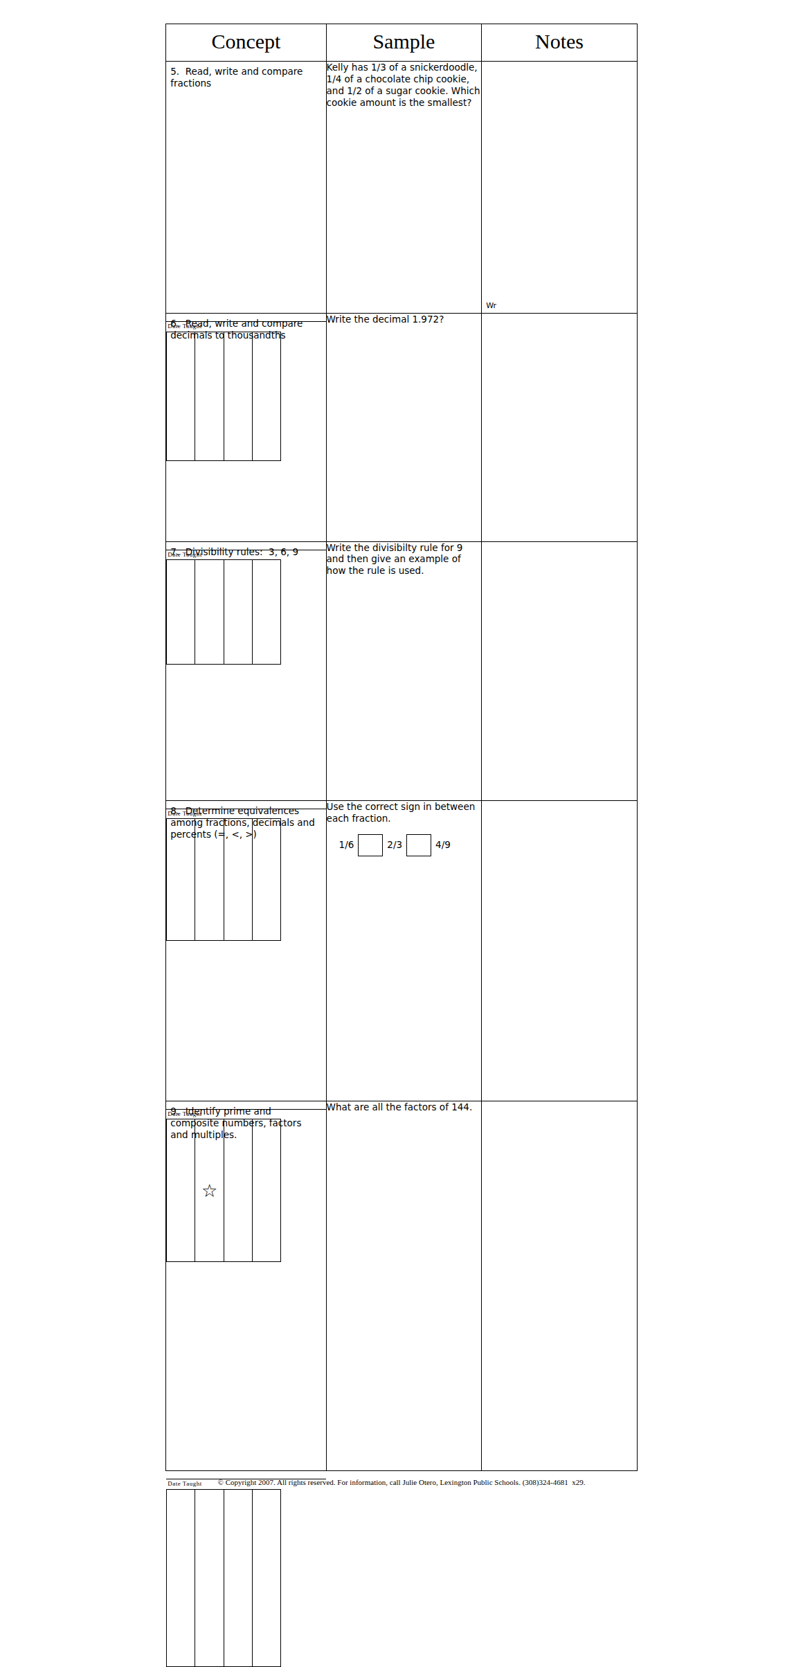| Concept | Sample | Notes |
| --- | --- | --- |
| 5. Read, write and compare fractions Date Taught | Kelly has 1/3 of a snickerdoodle, 1/4 of a chocolate chip cookie, and 1/2 of a sugar cookie. Which cookie amount is the smallest? | Wr |
| 6. Read, write and compare decimals to thousandths Date Taught | Write the decimal 1.972? | |
| 7. Divisibility rules: 3, 6, 9 Date Taught | Write the divisibilty rule for 9 and then give an example of how the rule is used. | |
| 8. Determine equivalences among fractions, decimals and percents (=, <, >) Date Taught / / ☆ / / / | Use the correct sign in between each fraction. 1/6 2/3 4/9 | |
| 9. Identify prime and composite numbers, factors and multiples. Date Taught | What are all the factors of 144. | |
© Copyright 2007. All rights reserved. For information, call Julie Otero, Lexington Public Schools. (308)324-4681 x29.